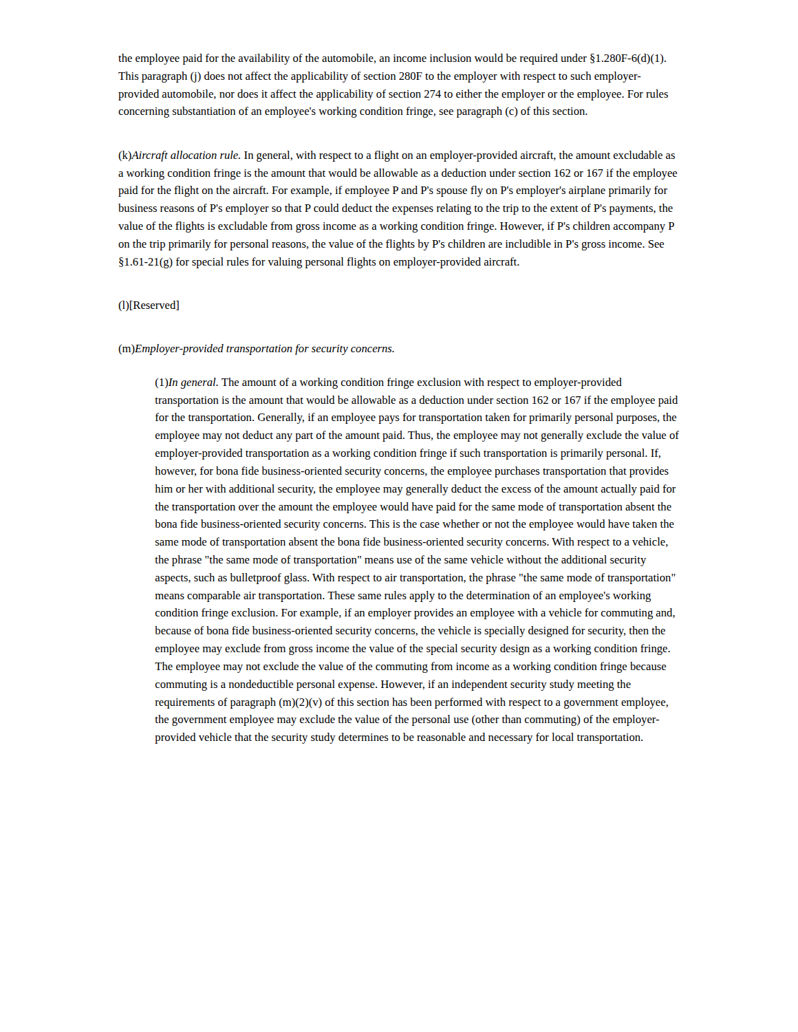the employee paid for the availability of the automobile, an income inclusion would be required under §1.280F-6(d)(1). This paragraph (j) does not affect the applicability of section 280F to the employer with respect to such employer-provided automobile, nor does it affect the applicability of section 274 to either the employer or the employee. For rules concerning substantiation of an employee's working condition fringe, see paragraph (c) of this section.
(k)Aircraft allocation rule. In general, with respect to a flight on an employer-provided aircraft, the amount excludable as a working condition fringe is the amount that would be allowable as a deduction under section 162 or 167 if the employee paid for the flight on the aircraft. For example, if employee P and P's spouse fly on P's employer's airplane primarily for business reasons of P's employer so that P could deduct the expenses relating to the trip to the extent of P's payments, the value of the flights is excludable from gross income as a working condition fringe. However, if P's children accompany P on the trip primarily for personal reasons, the value of the flights by P's children are includible in P's gross income. See §1.61-21(g) for special rules for valuing personal flights on employer-provided aircraft.
(l)[Reserved]
(m)Employer-provided transportation for security concerns.
(1)In general. The amount of a working condition fringe exclusion with respect to employer-provided transportation is the amount that would be allowable as a deduction under section 162 or 167 if the employee paid for the transportation. Generally, if an employee pays for transportation taken for primarily personal purposes, the employee may not deduct any part of the amount paid. Thus, the employee may not generally exclude the value of employer-provided transportation as a working condition fringe if such transportation is primarily personal. If, however, for bona fide business-oriented security concerns, the employee purchases transportation that provides him or her with additional security, the employee may generally deduct the excess of the amount actually paid for the transportation over the amount the employee would have paid for the same mode of transportation absent the bona fide business-oriented security concerns. This is the case whether or not the employee would have taken the same mode of transportation absent the bona fide business-oriented security concerns. With respect to a vehicle, the phrase "the same mode of transportation" means use of the same vehicle without the additional security aspects, such as bulletproof glass. With respect to air transportation, the phrase "the same mode of transportation" means comparable air transportation. These same rules apply to the determination of an employee's working condition fringe exclusion. For example, if an employer provides an employee with a vehicle for commuting and, because of bona fide business-oriented security concerns, the vehicle is specially designed for security, then the employee may exclude from gross income the value of the special security design as a working condition fringe. The employee may not exclude the value of the commuting from income as a working condition fringe because commuting is a nondeductible personal expense. However, if an independent security study meeting the requirements of paragraph (m)(2)(v) of this section has been performed with respect to a government employee, the government employee may exclude the value of the personal use (other than commuting) of the employer-provided vehicle that the security study determines to be reasonable and necessary for local transportation.